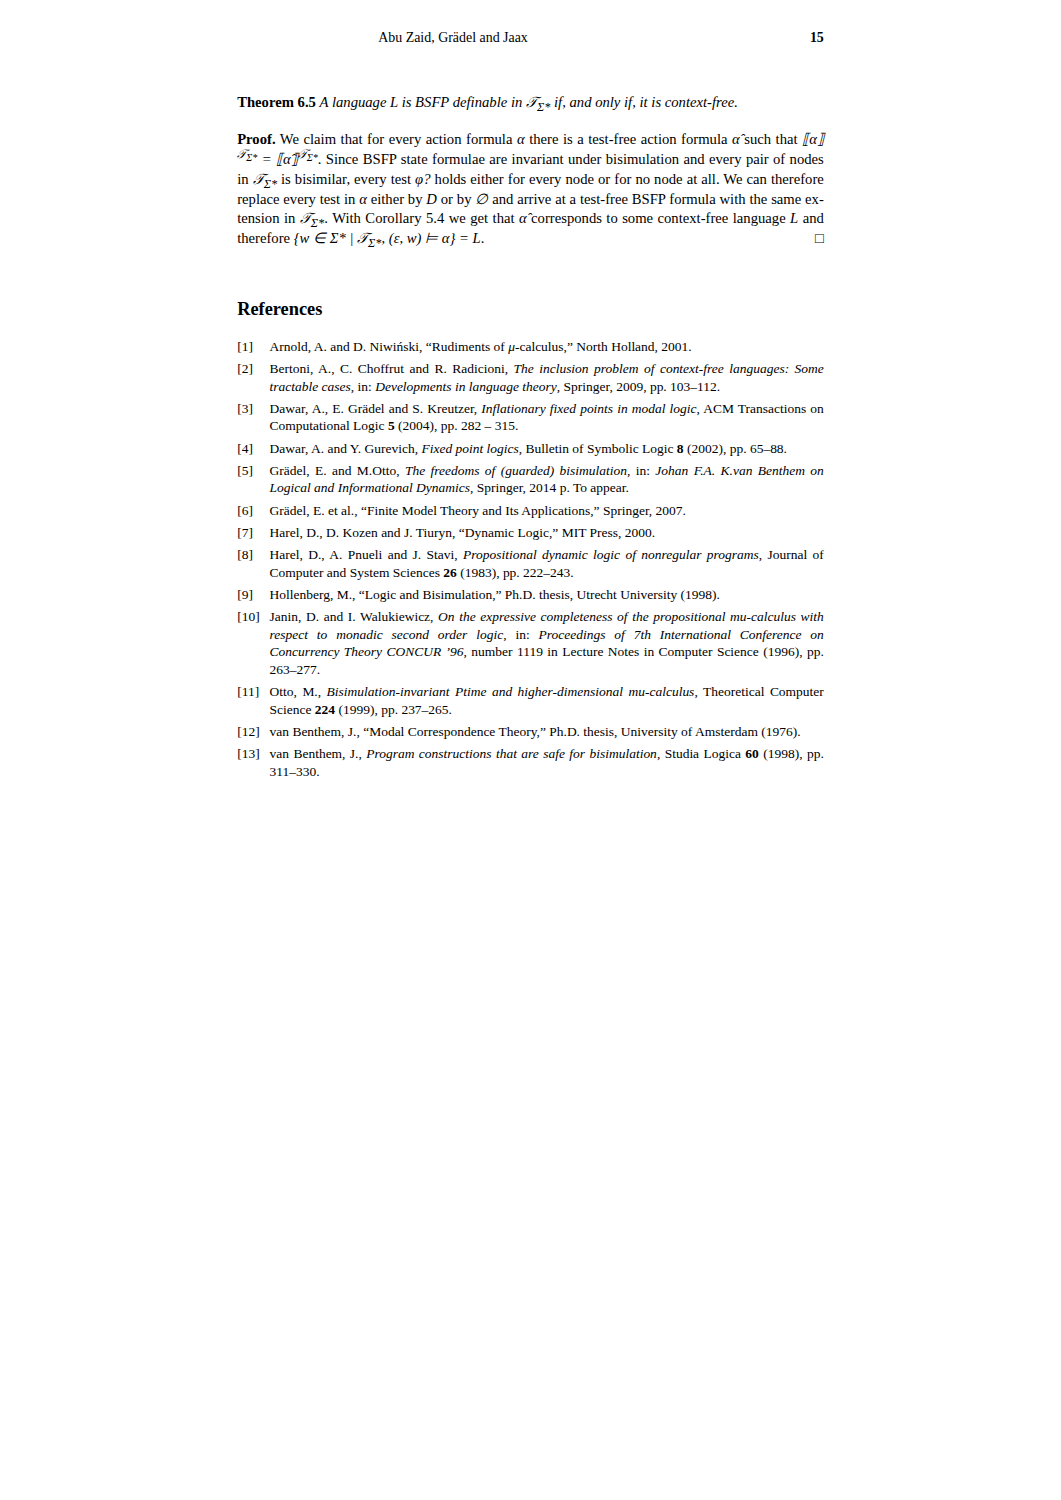Abu Zaid, Grädel and Jaax 15
Theorem 6.5 A language L is BSFP definable in 𝒯Σ* if, and only if, it is context-free.
Proof. We claim that for every action formula α there is a test-free action formula α̂ such that ⟦α⟧𝒯Σ* = ⟦α̂⟧𝒯Σ*. Since BSFP state formulae are invariant under bisimulation and every pair of nodes in 𝒯Σ* is bisimilar, every test φ? holds either for every node or for no node at all. We can therefore replace every test in α either by D or by ∅ and arrive at a test-free BSFP formula with the same extension in 𝒯Σ*. With Corollary 5.4 we get that α̂ corresponds to some context-free language L and therefore {w ∈ Σ* | 𝒯Σ*, (ε, w) ⊨ α} = L. □
References
[1] Arnold, A. and D. Niwiński, “Rudiments of μ-calculus,” North Holland, 2001.
[2] Bertoni, A., C. Choffrut and R. Radicioni, The inclusion problem of context-free languages: Some tractable cases, in: Developments in language theory, Springer, 2009, pp. 103–112.
[3] Dawar, A., E. Grädel and S. Kreutzer, Inflationary fixed points in modal logic, ACM Transactions on Computational Logic 5 (2004), pp. 282 – 315.
[4] Dawar, A. and Y. Gurevich, Fixed point logics, Bulletin of Symbolic Logic 8 (2002), pp. 65–88.
[5] Grädel, E. and M.Otto, The freedoms of (guarded) bisimulation, in: Johan F.A. K.van Benthem on Logical and Informational Dynamics, Springer, 2014 p. To appear.
[6] Grädel, E. et al., “Finite Model Theory and Its Applications,” Springer, 2007.
[7] Harel, D., D. Kozen and J. Tiuryn, “Dynamic Logic,” MIT Press, 2000.
[8] Harel, D., A. Pnueli and J. Stavi, Propositional dynamic logic of nonregular programs, Journal of Computer and System Sciences 26 (1983), pp. 222–243.
[9] Hollenberg, M., “Logic and Bisimulation,” Ph.D. thesis, Utrecht University (1998).
[10] Janin, D. and I. Walukiewicz, On the expressive completeness of the propositional mu-calculus with respect to monadic second order logic, in: Proceedings of 7th International Conference on Concurrency Theory CONCUR ’96, number 1119 in Lecture Notes in Computer Science (1996), pp. 263–277.
[11] Otto, M., Bisimulation-invariant Ptime and higher-dimensional mu-calculus, Theoretical Computer Science 224 (1999), pp. 237–265.
[12] van Benthem, J., “Modal Correspondence Theory,” Ph.D. thesis, University of Amsterdam (1976).
[13] van Benthem, J., Program constructions that are safe for bisimulation, Studia Logica 60 (1998), pp. 311–330.